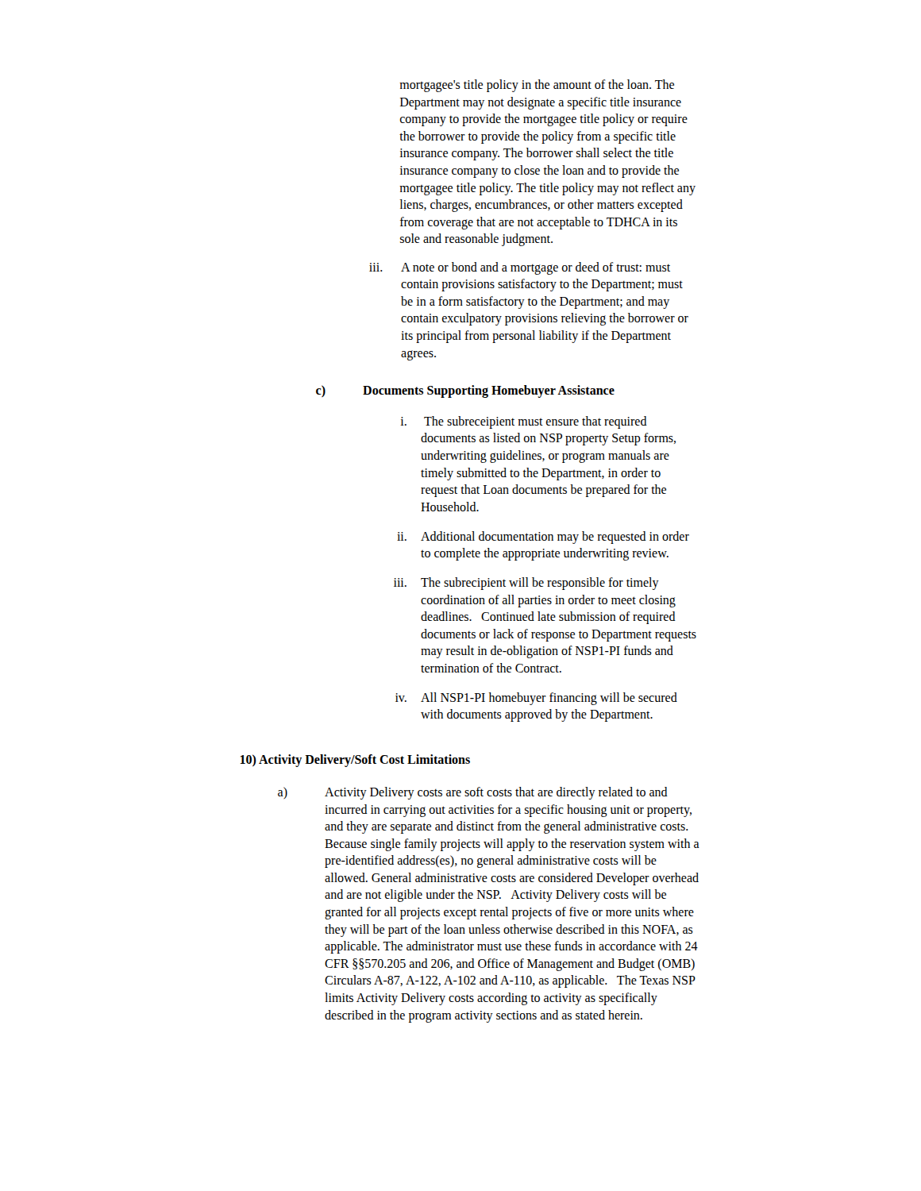mortgagee's title policy in the amount of the loan. The Department may not designate a specific title insurance company to provide the mortgagee title policy or require the borrower to provide the policy from a specific title insurance company. The borrower shall select the title insurance company to close the loan and to provide the mortgagee title policy. The title policy may not reflect any liens, charges, encumbrances, or other matters excepted from coverage that are not acceptable to TDHCA in its sole and reasonable judgment.
iii.
A note or bond and a mortgage or deed of trust: must contain provisions satisfactory to the Department; must be in a form satisfactory to the Department; and may contain exculpatory provisions relieving the borrower or its principal from personal liability if the Department agrees.
c)
Documents Supporting Homebuyer Assistance
i.
The subreceipient must ensure that required documents as listed on NSP property Setup forms, underwriting guidelines, or program manuals are timely submitted to the Department, in order to request that Loan documents be prepared for the Household.
ii.
Additional documentation may be requested in order to complete the appropriate underwriting review.
iii.
The subrecipient will be responsible for timely coordination of all parties in order to meet closing deadlines. Continued late submission of required documents or lack of response to Department requests may result in de-obligation of NSP1-PI funds and termination of the Contract.
iv.
All NSP1-PI homebuyer financing will be secured with documents approved by the Department.
10) Activity Delivery/Soft Cost Limitations
a)
Activity Delivery costs are soft costs that are directly related to and incurred in carrying out activities for a specific housing unit or property, and they are separate and distinct from the general administrative costs. Because single family projects will apply to the reservation system with a pre-identified address(es), no general administrative costs will be allowed. General administrative costs are considered Developer overhead and are not eligible under the NSP. Activity Delivery costs will be granted for all projects except rental projects of five or more units where they will be part of the loan unless otherwise described in this NOFA, as applicable. The administrator must use these funds in accordance with 24 CFR §§570.205 and 206, and Office of Management and Budget (OMB) Circulars A-87, A-122, A-102 and A-110, as applicable. The Texas NSP limits Activity Delivery costs according to activity as specifically described in the program activity sections and as stated herein.